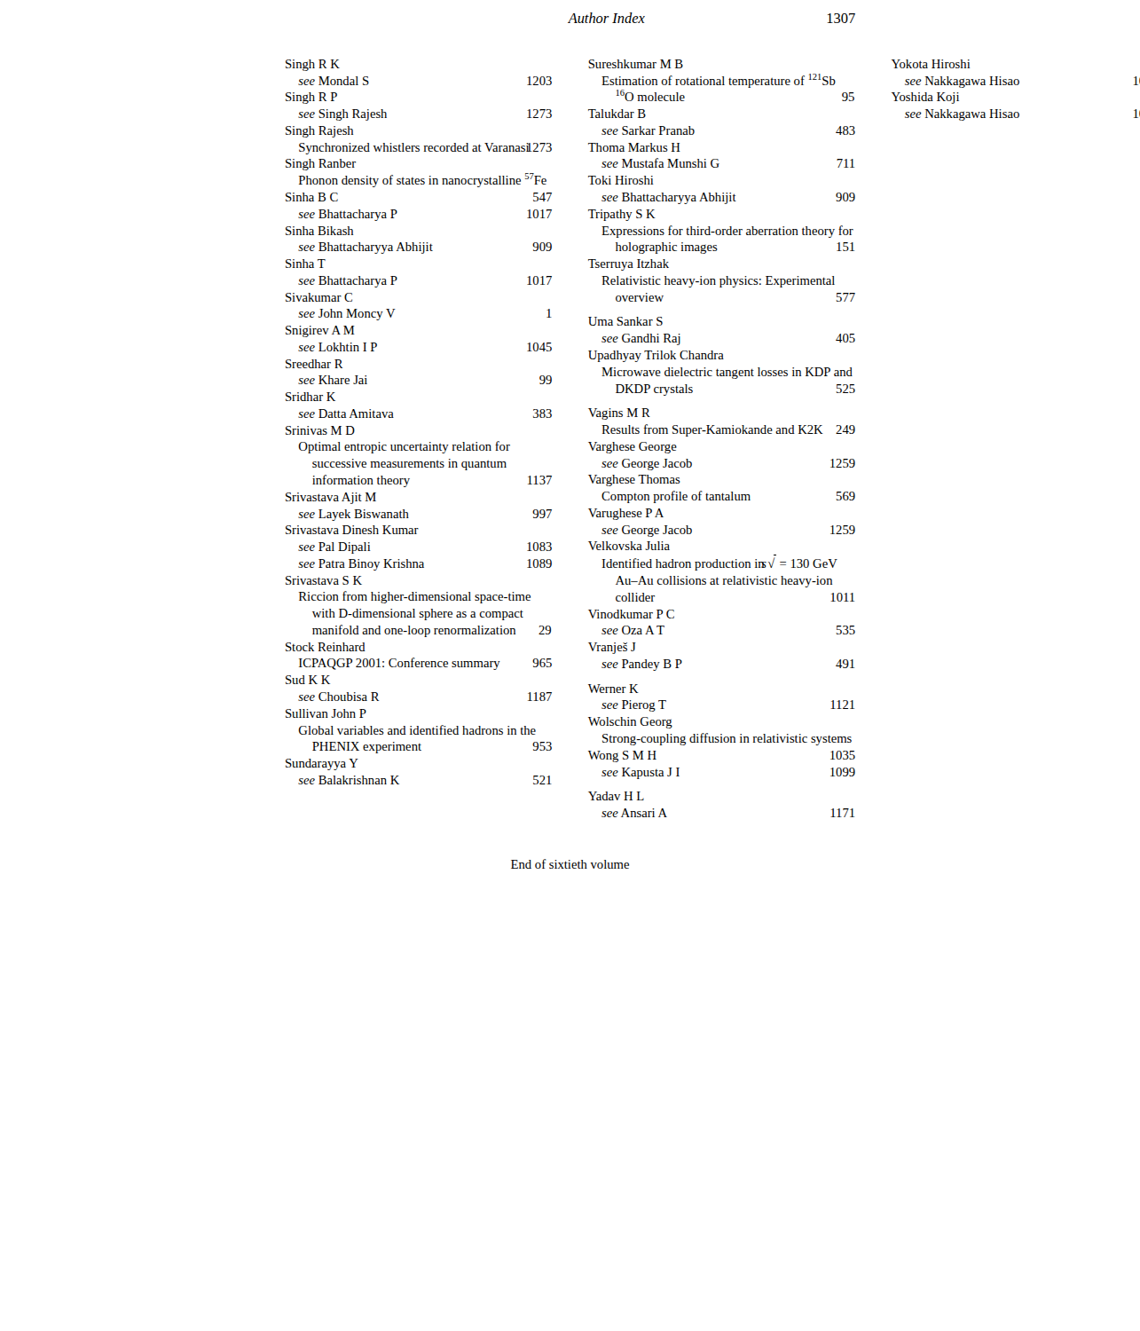Author Index 1307
Singh R K
see Mondal S 1203
Singh R P
see Singh Rajesh 1273
Singh Rajesh
Synchronized whistlers recorded at Varanasi 1273
Singh Ranber
Phonon density of states in nanocrystalline 57Fe 547
Sinha B C
see Bhattacharya P 1017
Sinha Bikash
see Bhattacharyya Abhijit 909
Sinha T
see Bhattacharya P 1017
Sivakumar C
see John Moncy V 1
Snigirev A M
see Lokhtin I P 1045
Sreedhar R
see Khare Jai 99
Sridhar K
see Datta Amitava 383
Srinivas M D
Optimal entropic uncertainty relation for successive measurements in quantum information theory 1137
Srivastava Ajit M
see Layek Biswanath 997
Srivastava Dinesh Kumar
see Pal Dipali 1083
see Patra Binoy Krishna 1089
Srivastava S K
Riccion from higher-dimensional space-time with D-dimensional sphere as a compact manifold and one-loop renormalization 29
Stock Reinhard
ICPAQGP 2001: Conference summary 965
Sud K K
see Choubisa R 1187
Sullivan John P
Global variables and identified hadrons in the PHENIX experiment 953
Sundarayya Y
see Balakrishnan K 521
Sureshkumar M B
Estimation of rotational temperature of 121Sb 16O molecule 95
Talukdar B
see Sarkar Pranab 483
Thoma Markus H
see Mustafa Munshi G 711
Toki Hiroshi
see Bhattacharyya Abhijit 909
Tripathy S K
Expressions for third-order aberration theory for holographic images 151
Tserruya Itzhak
Relativistic heavy-ion physics: Experimental overview 577
Uma Sankar S
see Gandhi Raj 405
Upadhyay Trilok Chandra
Microwave dielectric tangent losses in KDP and DKDP crystals 525
Vagins M R
Results from Super-Kamiokande and K2K 249
Varghese George
see George Jacob 1259
Varghese Thomas
Compton profile of tantalum 569
Varughese P A
see George Jacob 1259
Velkovska Julia
Identified hadron production in √s = 130 GeV Au–Au collisions at relativistic heavy-ion collider 1011
Vinodkumar P C
see Oza A T 535
Vranješ J
see Pandey B P 491
Werner K
see Pierog T 1121
Wolschin Georg
Strong-coupling diffusion in relativistic systems 1035
Wong S M H
see Kapusta J I 1099
Yadav H L
see Ansari A 1171
Yokota Hiroshi
see Nakkagawa Hisao 1029
Yoshida Koji
see Nakkagawa Hisao 1029
End of sixtieth volume